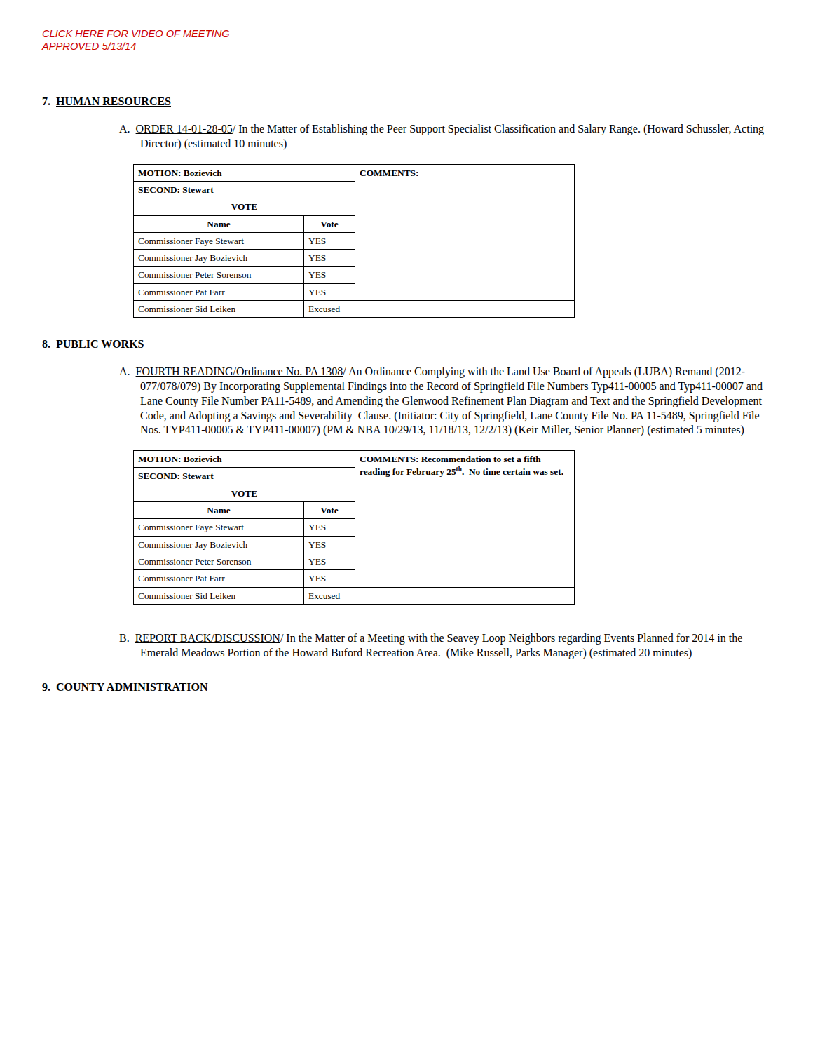CLICK HERE FOR VIDEO OF MEETING
APPROVED 5/13/14
7.
HUMAN RESOURCES
A. ORDER 14-01-28-05/ In the Matter of Establishing the Peer Support Specialist Classification and Salary Range. (Howard Schussler, Acting Director) (estimated 10 minutes)
| MOTION: Bozievich | COMMENTS: |
| SECOND: Stewart |
| VOTE |
| Name | Vote |
| Commissioner Faye Stewart | YES |
| Commissioner Jay Bozievich | YES |
| Commissioner Peter Sorenson | YES |
| Commissioner Pat Farr | YES |
| Commissioner Sid Leiken | Excused | |
8.
PUBLIC WORKS
A. FOURTH READING/Ordinance No. PA 1308/ An Ordinance Complying with the Land Use Board of Appeals (LUBA) Remand (2012-077/078/079) By Incorporating Supplemental Findings into the Record of Springfield File Numbers Typ411-00005 and Typ411-00007 and Lane County File Number PA11-5489, and Amending the Glenwood Refinement Plan Diagram and Text and the Springfield Development Code, and Adopting a Savings and Severability Clause. (Initiator: City of Springfield, Lane County File No. PA 11-5489, Springfield File Nos. TYP411-00005 & TYP411-00007) (PM & NBA 10/29/13, 11/18/13, 12/2/13) (Keir Miller, Senior Planner) (estimated 5 minutes)
| MOTION: Bozievich | COMMENTS: Recommendation to set a fifth reading for February 25 th . No time certain was set. |
| SECOND: Stewart |
| VOTE |
| Name | Vote |
| Commissioner Faye Stewart | YES |
| Commissioner Jay Bozievich | YES |
| Commissioner Peter Sorenson | YES |
| Commissioner Pat Farr | YES |
| Commissioner Sid Leiken | Excused | |
B. REPORT BACK/DISCUSSION/ In the Matter of a Meeting with the Seavey Loop Neighbors regarding Events Planned for 2014 in the Emerald Meadows Portion of the Howard Buford Recreation Area. (Mike Russell, Parks Manager) (estimated 20 minutes)
9.
COUNTY ADMINISTRATION